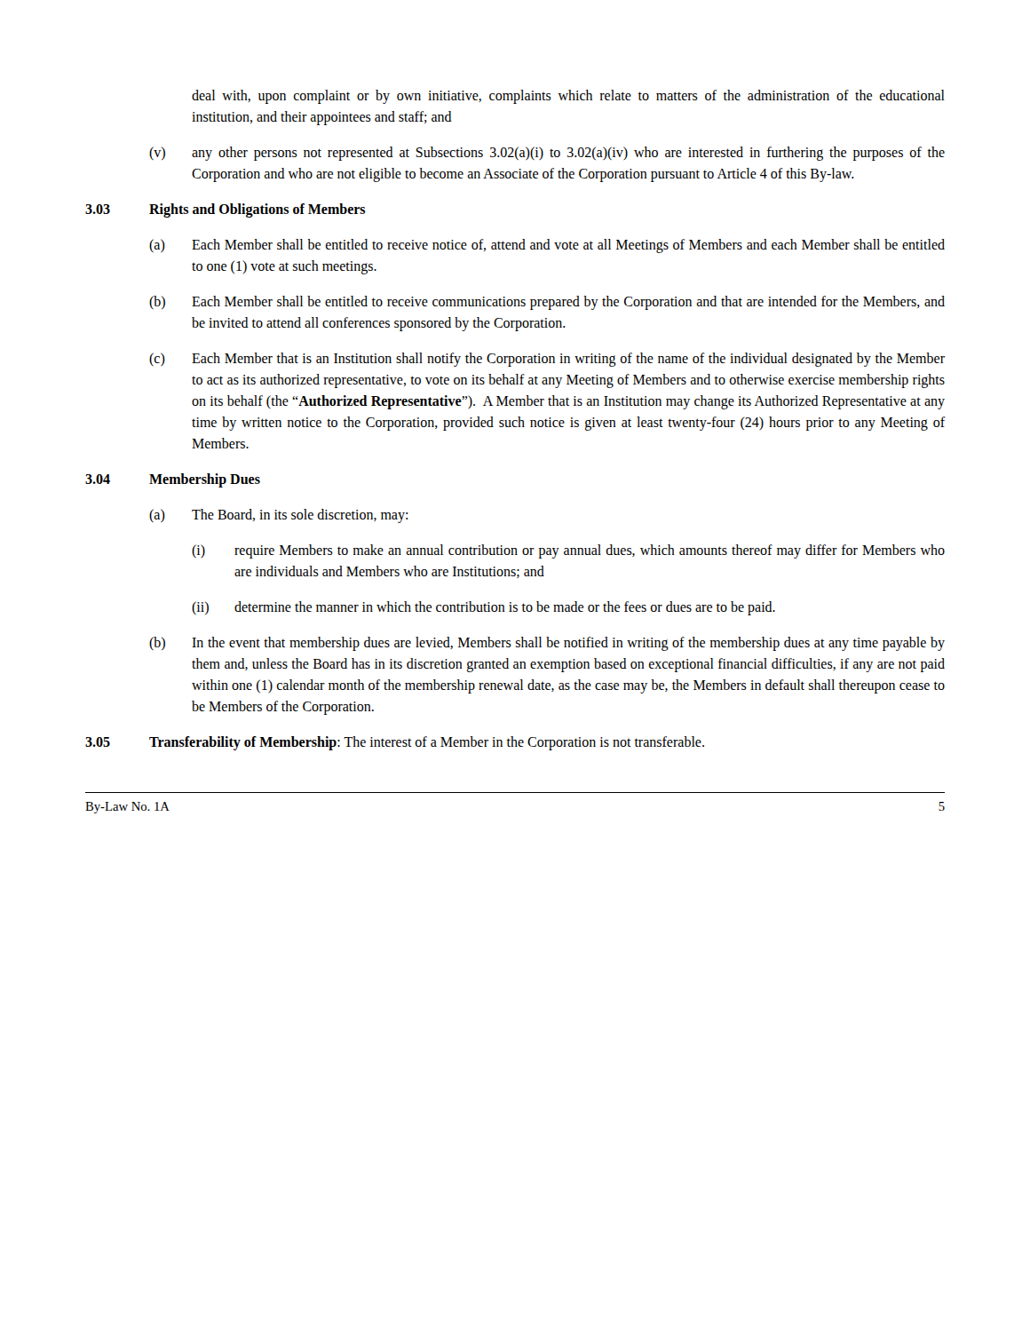deal with, upon complaint or by own initiative, complaints which relate to matters of the administration of the educational institution, and their appointees and staff; and
(v)
any other persons not represented at Subsections 3.02(a)(i) to 3.02(a)(iv) who are interested in furthering the purposes of the Corporation and who are not eligible to become an Associate of the Corporation pursuant to Article 4 of this By-law.
3.03
Rights and Obligations of Members
(a)
Each Member shall be entitled to receive notice of, attend and vote at all Meetings of Members and each Member shall be entitled to one (1) vote at such meetings.
(b)
Each Member shall be entitled to receive communications prepared by the Corporation and that are intended for the Members, and be invited to attend all conferences sponsored by the Corporation.
(c)
Each Member that is an Institution shall notify the Corporation in writing of the name of the individual designated by the Member to act as its authorized representative, to vote on its behalf at any Meeting of Members and to otherwise exercise membership rights on its behalf (the “Authorized Representative”). A Member that is an Institution may change its Authorized Representative at any time by written notice to the Corporation, provided such notice is given at least twenty-four (24) hours prior to any Meeting of Members.
3.04
Membership Dues
(a)
The Board, in its sole discretion, may:
(i)
require Members to make an annual contribution or pay annual dues, which amounts thereof may differ for Members who are individuals and Members who are Institutions; and
(ii)
determine the manner in which the contribution is to be made or the fees or dues are to be paid.
(b)
In the event that membership dues are levied, Members shall be notified in writing of the membership dues at any time payable by them and, unless the Board has in its discretion granted an exemption based on exceptional financial difficulties, if any are not paid within one (1) calendar month of the membership renewal date, as the case may be, the Members in default shall thereupon cease to be Members of the Corporation.
3.05
Transferability of Membership: The interest of a Member in the Corporation is not transferable.
By-Law No. 1A 5